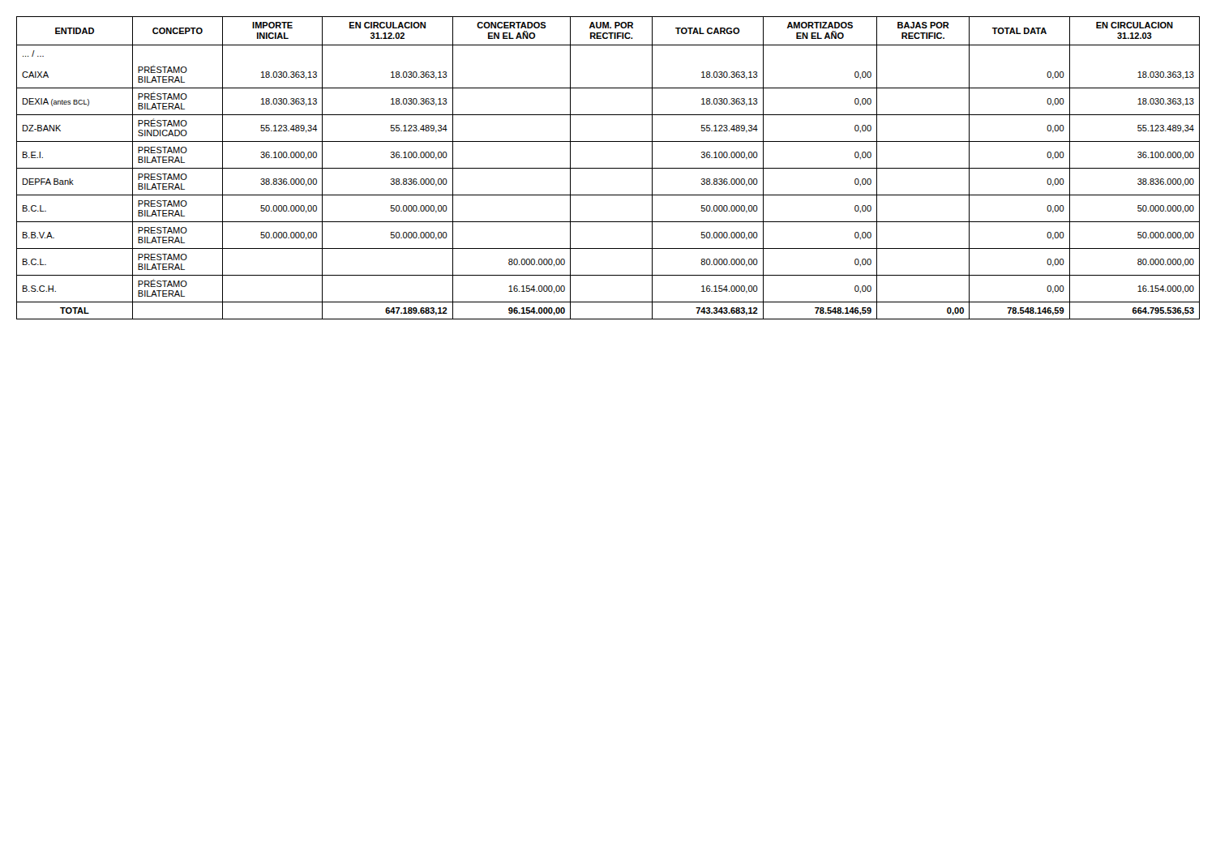| ENTIDAD | CONCEPTO | IMPORTE INICIAL | EN CIRCULACION 31.12.02 | CONCERTADOS EN EL AÑO | AUM. POR RECTIFIC. | TOTAL CARGO | AMORTIZADOS EN EL AÑO | BAJAS POR RECTIFIC. | TOTAL DATA | EN CIRCULACION 31.12.03 |
| --- | --- | --- | --- | --- | --- | --- | --- | --- | --- | --- |
| ... / ... | | | | | | | | | | |
| CAIXA | PRÉSTAMO BILATERAL | 18.030.363,13 | 18.030.363,13 | | | 18.030.363,13 | 0,00 | | 0,00 | 18.030.363,13 |
| DEXIA (antes BCL) | PRÉSTAMO BILATERAL | 18.030.363,13 | 18.030.363,13 | | | 18.030.363,13 | 0,00 | | 0,00 | 18.030.363,13 |
| DZ-BANK | PRÉSTAMO SINDICADO | 55.123.489,34 | 55.123.489,34 | | | 55.123.489,34 | 0,00 | | 0,00 | 55.123.489,34 |
| B.E.I. | PRESTAMO BILATERAL | 36.100.000,00 | 36.100.000,00 | | | 36.100.000,00 | 0,00 | | 0,00 | 36.100.000,00 |
| DEPFA Bank | PRESTAMO BILATERAL | 38.836.000,00 | 38.836.000,00 | | | 38.836.000,00 | 0,00 | | 0,00 | 38.836.000,00 |
| B.C.L. | PRESTAMO BILATERAL | 50.000.000,00 | 50.000.000,00 | | | 50.000.000,00 | 0,00 | | 0,00 | 50.000.000,00 |
| B.B.V.A. | PRESTAMO BILATERAL | 50.000.000,00 | 50.000.000,00 | | | 50.000.000,00 | 0,00 | | 0,00 | 50.000.000,00 |
| B.C.L. | PRESTAMO BILATERAL | | | 80.000.000,00 | | 80.000.000,00 | 0,00 | | 0,00 | 80.000.000,00 |
| B.S.C.H. | PRÉSTAMO BILATERAL | | | 16.154.000,00 | | 16.154.000,00 | 0,00 | | 0,00 | 16.154.000,00 |
| TOTAL | | | 647.189.683,12 | 96.154.000,00 | | 743.343.683,12 | 78.548.146,59 | 0,00 | 78.548.146,59 | 664.795.536,53 |